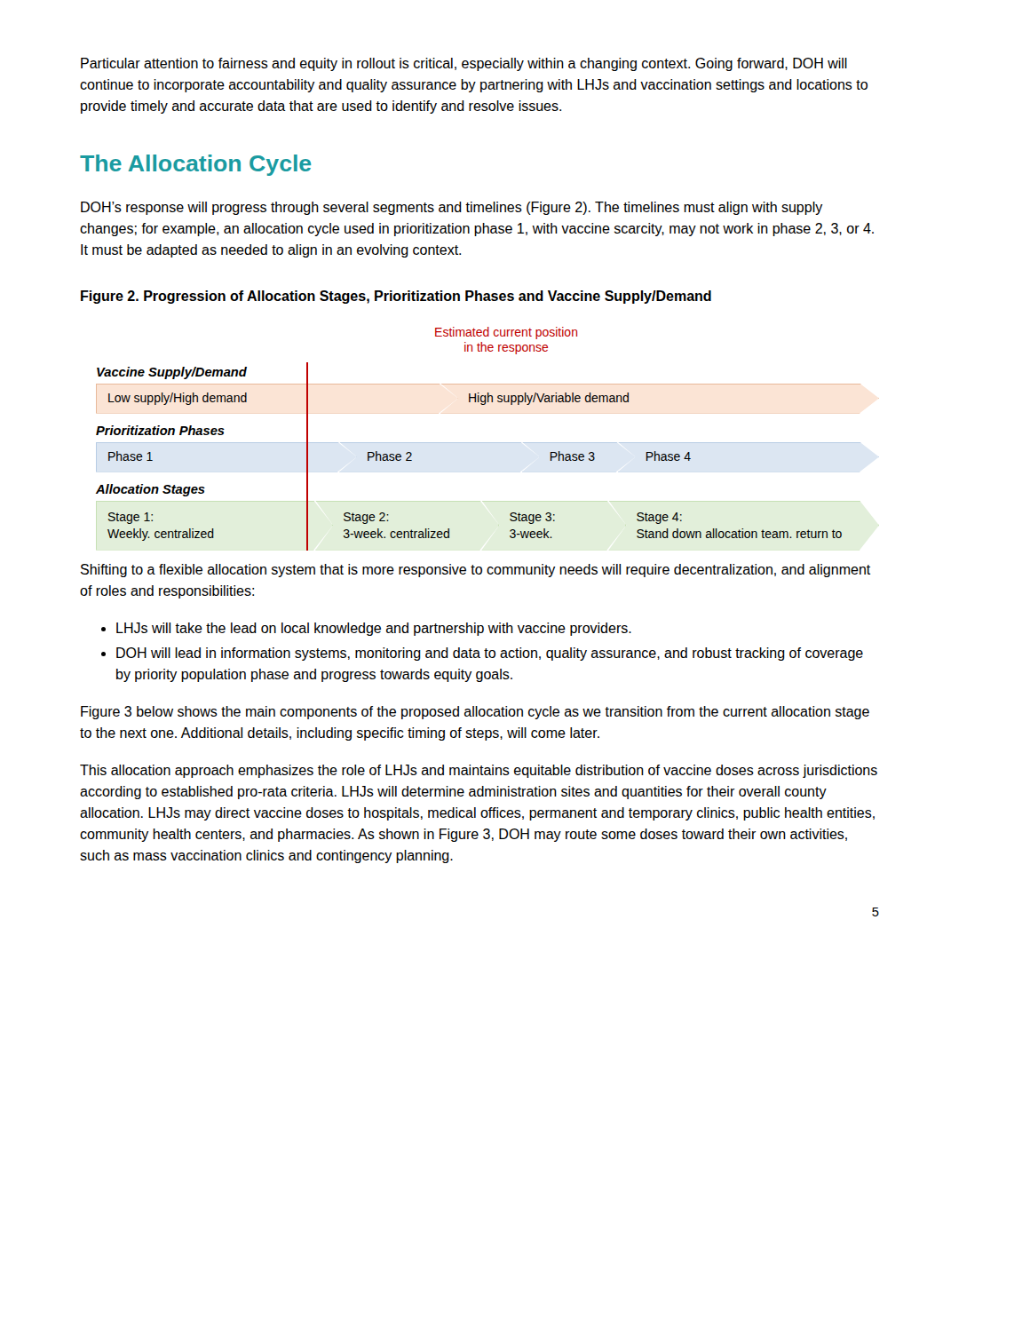Particular attention to fairness and equity in rollout is critical, especially within a changing context. Going forward, DOH will continue to incorporate accountability and quality assurance by partnering with LHJs and vaccination settings and locations to provide timely and accurate data that are used to identify and resolve issues.
The Allocation Cycle
DOH’s response will progress through several segments and timelines (Figure 2). The timelines must align with supply changes; for example, an allocation cycle used in prioritization phase 1, with vaccine scarcity, may not work in phase 2, 3, or 4. It must be adapted as needed to align in an evolving context.
Figure 2. Progression of Allocation Stages, Prioritization Phases and Vaccine Supply/Demand
Estimated current position
in the response
Vaccine Supply/Demand
Low supply/High demand
High supply/Variable demand
Prioritization Phases
Phase 1
Phase 2
Phase 3
Phase 4
Allocation Stages
Stage 1: Weekly. centralized
Stage 2: 3-week. centralized
Stage 3: 3-week.
Stage 4: Stand down allocation team. return to
Shifting to a flexible allocation system that is more responsive to community needs will require decentralization, and alignment of roles and responsibilities:
LHJs will take the lead on local knowledge and partnership with vaccine providers.
DOH will lead in information systems, monitoring and data to action, quality assurance, and robust tracking of coverage by priority population phase and progress towards equity goals.
Figure 3 below shows the main components of the proposed allocation cycle as we transition from the current allocation stage to the next one. Additional details, including specific timing of steps, will come later.
This allocation approach emphasizes the role of LHJs and maintains equitable distribution of vaccine doses across jurisdictions according to established pro-rata criteria. LHJs will determine administration sites and quantities for their overall county allocation. LHJs may direct vaccine doses to hospitals, medical offices, permanent and temporary clinics, public health entities, community health centers, and pharmacies. As shown in Figure 3, DOH may route some doses toward their own activities, such as mass vaccination clinics and contingency planning.
5